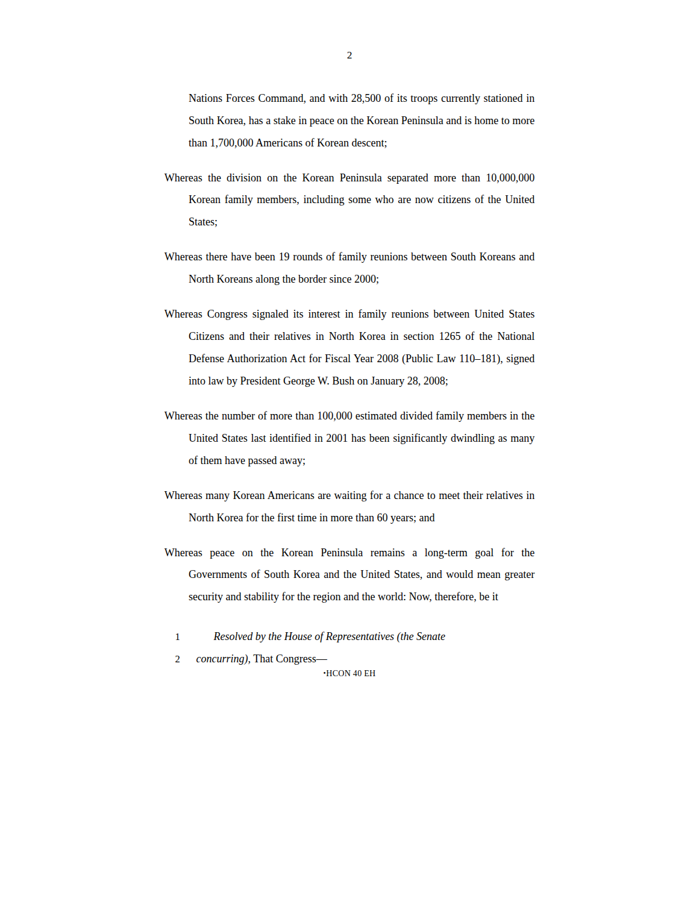2
Nations Forces Command, and with 28,500 of its troops currently stationed in South Korea, has a stake in peace on the Korean Peninsula and is home to more than 1,700,000 Americans of Korean descent;
Whereas the division on the Korean Peninsula separated more than 10,000,000 Korean family members, including some who are now citizens of the United States;
Whereas there have been 19 rounds of family reunions between South Koreans and North Koreans along the border since 2000;
Whereas Congress signaled its interest in family reunions between United States Citizens and their relatives in North Korea in section 1265 of the National Defense Authorization Act for Fiscal Year 2008 (Public Law 110–181), signed into law by President George W. Bush on January 28, 2008;
Whereas the number of more than 100,000 estimated divided family members in the United States last identified in 2001 has been significantly dwindling as many of them have passed away;
Whereas many Korean Americans are waiting for a chance to meet their relatives in North Korea for the first time in more than 60 years; and
Whereas peace on the Korean Peninsula remains a long-term goal for the Governments of South Korea and the United States, and would mean greater security and stability for the region and the world: Now, therefore, be it
1
Resolved by the House of Representatives (the Senate
2
concurring), That Congress—
•HCON 40 EH